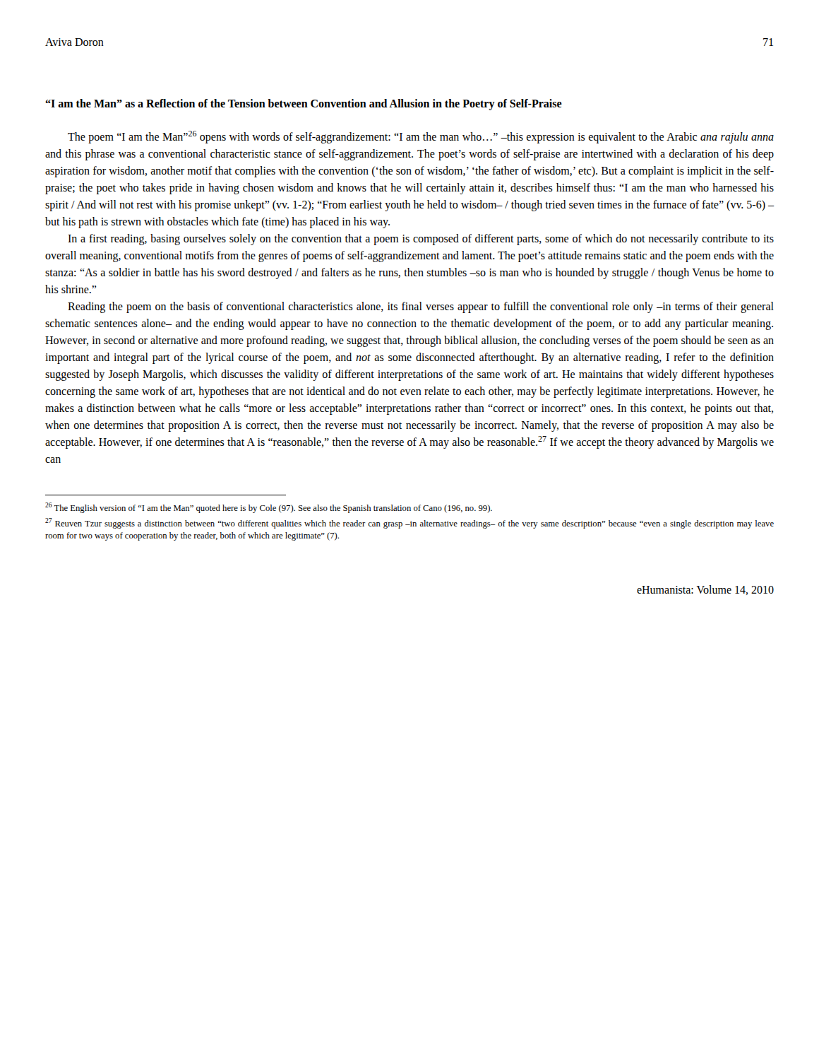Aviva Doron 71
“I am the Man” as a Reflection of the Tension between Convention and Allusion in the Poetry of Self-Praise
The poem “I am the Man”26 opens with words of self-aggrandizement: “I am the man who…” –this expression is equivalent to the Arabic ana rajulu anna and this phrase was a conventional characteristic stance of self-aggrandizement. The poet’s words of self-praise are intertwined with a declaration of his deep aspiration for wisdom, another motif that complies with the convention (‘the son of wisdom,’ ‘the father of wisdom,’ etc). But a complaint is implicit in the self-praise; the poet who takes pride in having chosen wisdom and knows that he will certainly attain it, describes himself thus: “I am the man who harnessed his spirit / And will not rest with his promise unkept” (vv. 1-2); “From earliest youth he held to wisdom– / though tried seven times in the furnace of fate” (vv. 5-6) –but his path is strewn with obstacles which fate (time) has placed in his way.
In a first reading, basing ourselves solely on the convention that a poem is composed of different parts, some of which do not necessarily contribute to its overall meaning, conventional motifs from the genres of poems of self-aggrandizement and lament. The poet’s attitude remains static and the poem ends with the stanza: “As a soldier in battle has his sword destroyed / and falters as he runs, then stumbles –so is man who is hounded by struggle / though Venus be home to his shrine.”
Reading the poem on the basis of conventional characteristics alone, its final verses appear to fulfill the conventional role only –in terms of their general schematic sentences alone– and the ending would appear to have no connection to the thematic development of the poem, or to add any particular meaning. However, in second or alternative and more profound reading, we suggest that, through biblical allusion, the concluding verses of the poem should be seen as an important and integral part of the lyrical course of the poem, and not as some disconnected afterthought. By an alternative reading, I refer to the definition suggested by Joseph Margolis, which discusses the validity of different interpretations of the same work of art. He maintains that widely different hypotheses concerning the same work of art, hypotheses that are not identical and do not even relate to each other, may be perfectly legitimate interpretations. However, he makes a distinction between what he calls “more or less acceptable” interpretations rather than “correct or incorrect” ones. In this context, he points out that, when one determines that proposition A is correct, then the reverse must not necessarily be incorrect. Namely, that the reverse of proposition A may also be acceptable. However, if one determines that A is “reasonable,” then the reverse of A may also be reasonable.27 If we accept the theory advanced by Margolis we can
26 The English version of “I am the Man” quoted here is by Cole (97). See also the Spanish translation of Cano (196, no. 99).
27 Reuven Tzur suggests a distinction between “two different qualities which the reader can grasp –in alternative readings– of the very same description” because “even a single description may leave room for two ways of cooperation by the reader, both of which are legitimate” (7).
eHumanista: Volume 14, 2010